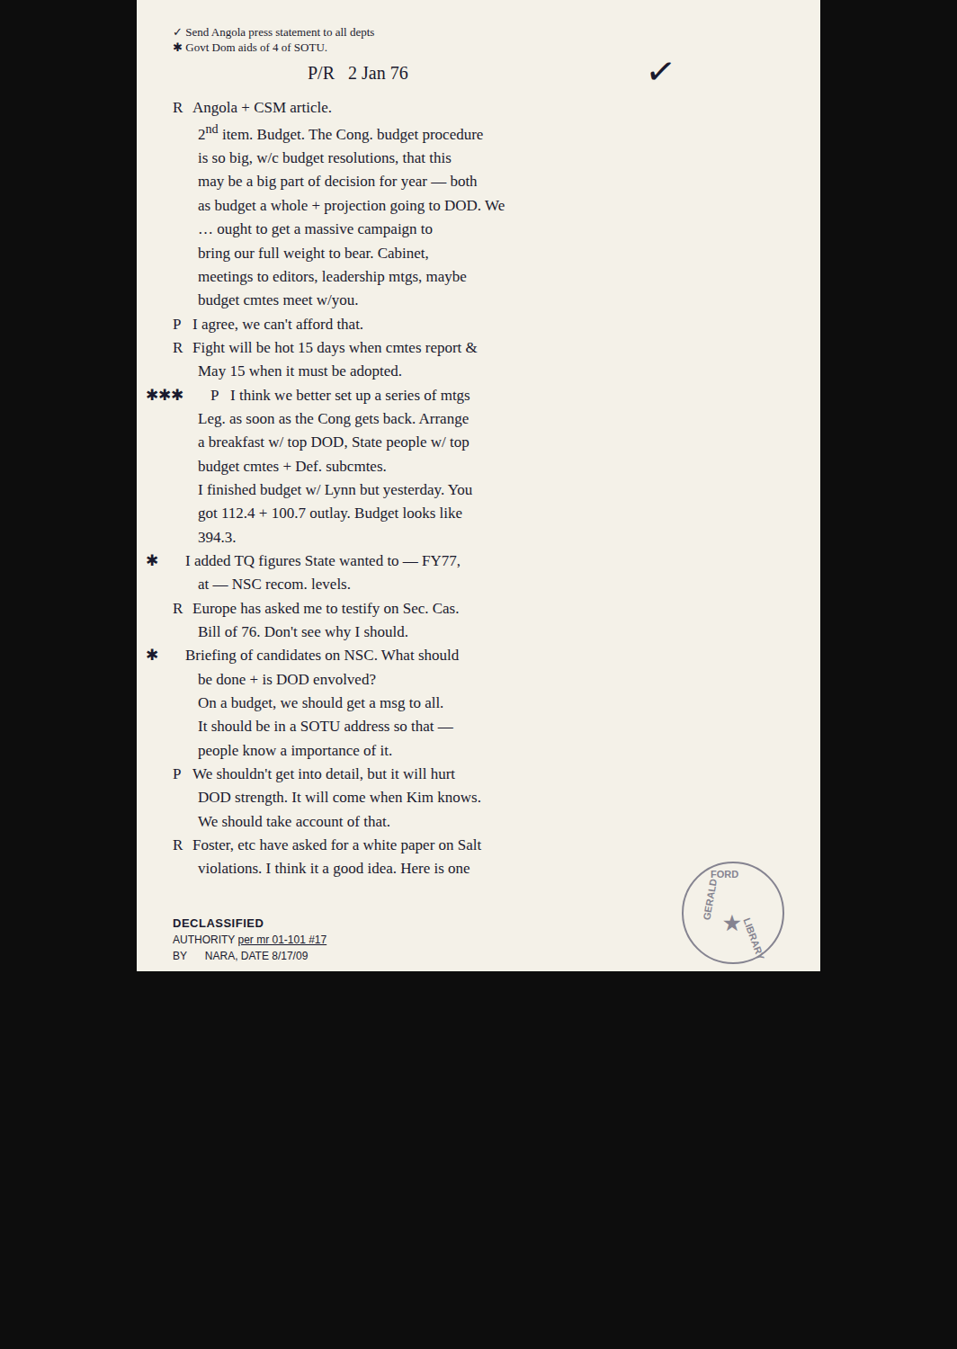✓ Send Angola press statement to all depts
✱ Govt Dom aids of 4 of SOTU.
P/R 2 Jan 76
✓
RAngola + CSM article. 2nd item. Budget. The Cong. budget procedure is so big, w/c budget resolutions, that this may be a big part of decision for year — both as budget a whole + projection going to DOD. We … ought to get a massive campaign to bring our full weight to bear. Cabinet, meetings to editors, leadership mtgs, maybe budget cmtes meet w/you. PI agree, we can't afford that. RFight will be hot 15 days when cmtes report & May 15 when it must be adopted. ✱✱✱PI think we better set up a series of mtgs Leg. as soon as the Cong gets back. Arrange a breakfast w/ top DOD, State people w/ top budget cmtes + Def. subcmtes. I finished budget w/ Lynn but yesterday. You got 112.4 + 100.7 outlay. Budget looks like 394.3. ✱I added TQ figures State wanted to — FY77, at — NSC recom. levels. REurope has asked me to testify on Sec. Cas. Bill of 76. Don't see why I should. ✱Briefing of candidates on NSC. What should be done + is DOD envolved? On a budget, we should get a msg to all. It should be in a SOTU address so that — people know a importance of it. PWe shouldn't get into detail, but it will hurt DOD strength. It will come when Kim knows. We should take account of that. RFoster, etc have asked for a white paper on Salt violations. I think it a good idea. Here is one
DECLASSIFIED
AUTHORITY per mr 01-101 #17
BY NARA, DATE 8/17/09
FORD GERALD LIBRARY ★